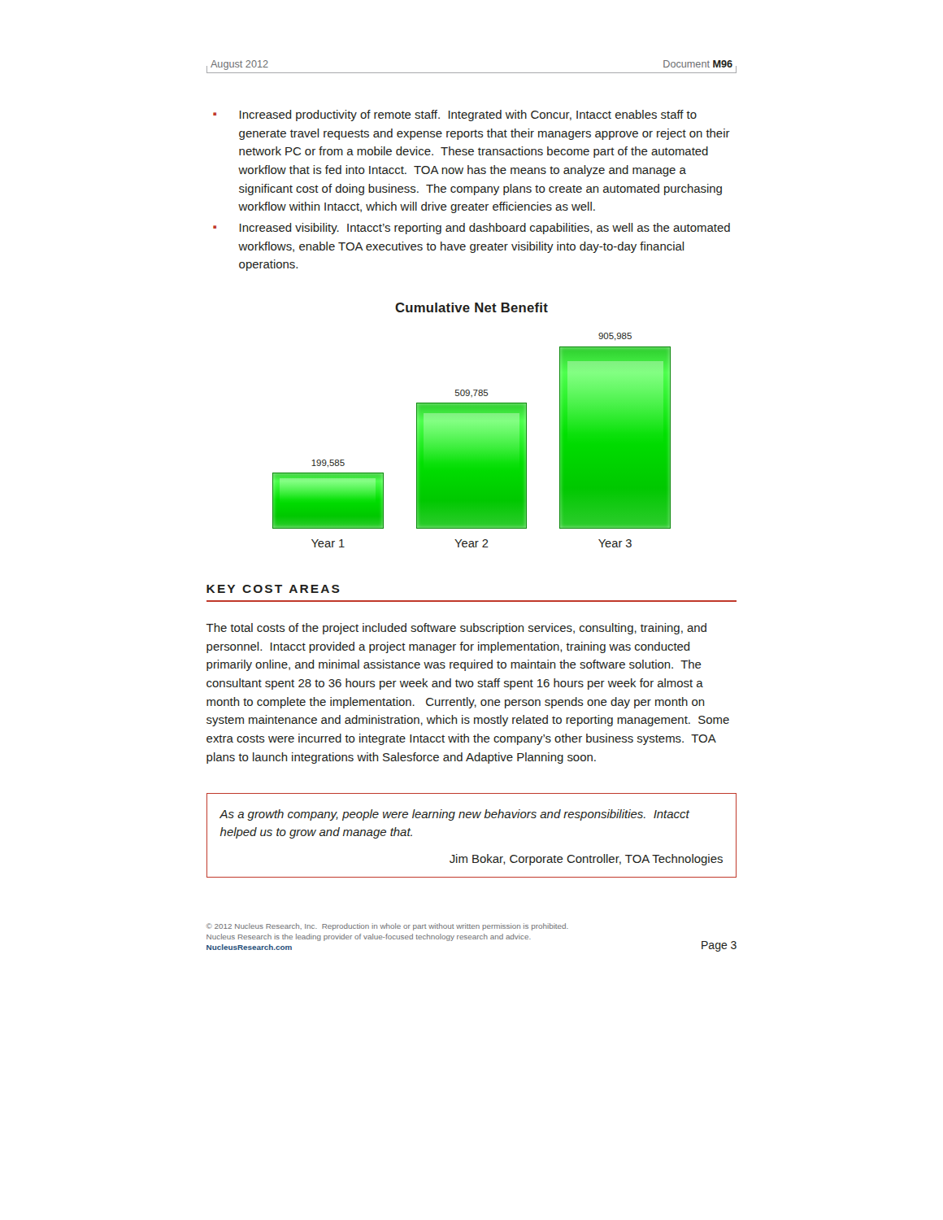August 2012
Document M96
Increased productivity of remote staff. Integrated with Concur, Intacct enables staff to generate travel requests and expense reports that their managers approve or reject on their network PC or from a mobile device. These transactions become part of the automated workflow that is fed into Intacct. TOA now has the means to analyze and manage a significant cost of doing business. The company plans to create an automated purchasing workflow within Intacct, which will drive greater efficiencies as well.
Increased visibility. Intacct’s reporting and dashboard capabilities, as well as the automated workflows, enable TOA executives to have greater visibility into day-to-day financial operations.
Cumulative Net Benefit
199,585
509,785
905,985
Year 1 Year 2 Year 3
Key Cost Areas
The total costs of the project included software subscription services, consulting, training, and personnel. Intacct provided a project manager for implementation, training was conducted primarily online, and minimal assistance was required to maintain the software solution. The consultant spent 28 to 36 hours per week and two staff spent 16 hours per week for almost a month to complete the implementation. Currently, one person spends one day per month on system maintenance and administration, which is mostly related to reporting management. Some extra costs were incurred to integrate Intacct with the company’s other business systems. TOA plans to launch integrations with Salesforce and Adaptive Planning soon.
As a growth company, people were learning new behaviors and responsibilities. Intacct helped us to grow and manage that.
Jim Bokar, Corporate Controller, TOA Technologies
© 2012 Nucleus Research, Inc. Reproduction in whole or part without written permission is prohibited.
Nucleus Research is the leading provider of value-focused technology research and advice.
NucleusResearch.com
Page 3